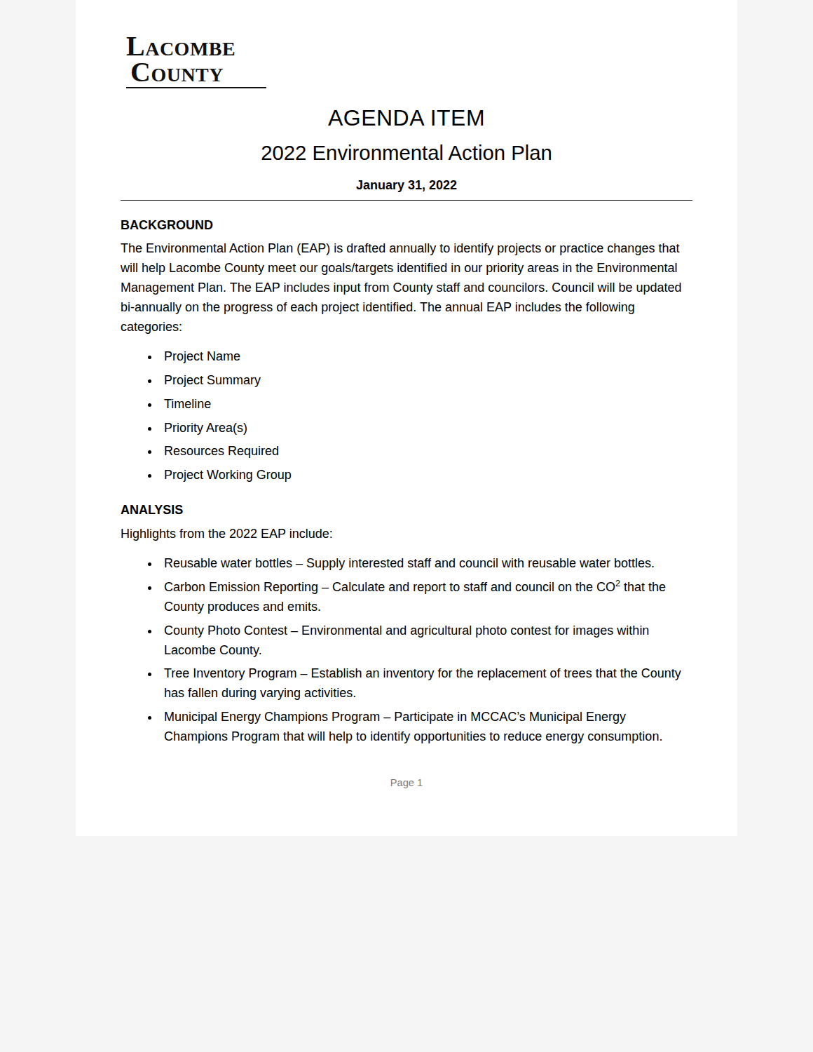Lacombe County
AGENDA ITEM
2022 Environmental Action Plan
January 31, 2022
BACKGROUND
The Environmental Action Plan (EAP) is drafted annually to identify projects or practice changes that will help Lacombe County meet our goals/targets identified in our priority areas in the Environmental Management Plan. The EAP includes input from County staff and councilors. Council will be updated bi-annually on the progress of each project identified. The annual EAP includes the following categories:
Project Name
Project Summary
Timeline
Priority Area(s)
Resources Required
Project Working Group
ANALYSIS
Highlights from the 2022 EAP include:
Reusable water bottles – Supply interested staff and council with reusable water bottles.
Carbon Emission Reporting – Calculate and report to staff and council on the CO2 that the County produces and emits.
County Photo Contest – Environmental and agricultural photo contest for images within Lacombe County.
Tree Inventory Program – Establish an inventory for the replacement of trees that the County has fallen during varying activities.
Municipal Energy Champions Program – Participate in MCCAC’s Municipal Energy Champions Program that will help to identify opportunities to reduce energy consumption.
Page 1